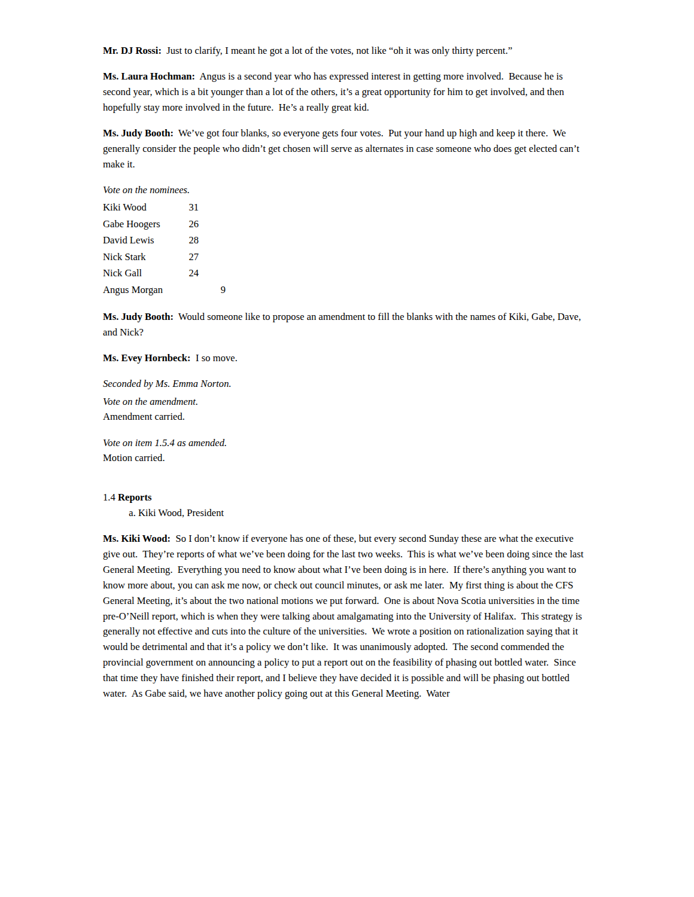Mr. DJ Rossi: Just to clarify, I meant he got a lot of the votes, not like “oh it was only thirty percent.”
Ms. Laura Hochman: Angus is a second year who has expressed interest in getting more involved. Because he is second year, which is a bit younger than a lot of the others, it’s a great opportunity for him to get involved, and then hopefully stay more involved in the future. He’s a really great kid.
Ms. Judy Booth: We’ve got four blanks, so everyone gets four votes. Put your hand up high and keep it there. We generally consider the people who didn’t get chosen will serve as alternates in case someone who does get elected can’t make it.
Vote on the nominees.
| Kiki Wood | 31 |
| Gabe Hoogers | 26 |
| David Lewis | 28 |
| Nick Stark | 27 |
| Nick Gall | 24 |
| Angus Morgan | 9 |
Ms. Judy Booth: Would someone like to propose an amendment to fill the blanks with the names of Kiki, Gabe, Dave, and Nick?
Ms. Evey Hornbeck: I so move.
Seconded by Ms. Emma Norton.
Vote on the amendment.
Amendment carried.
Vote on item 1.5.4 as amended.
Motion carried.
1.4 Reports
a. Kiki Wood, President
Ms. Kiki Wood: So I don’t know if everyone has one of these, but every second Sunday these are what the executive give out. They’re reports of what we’ve been doing for the last two weeks. This is what we’ve been doing since the last General Meeting. Everything you need to know about what I’ve been doing is in here. If there’s anything you want to know more about, you can ask me now, or check out council minutes, or ask me later. My first thing is about the CFS General Meeting, it’s about the two national motions we put forward. One is about Nova Scotia universities in the time pre-O’Neill report, which is when they were talking about amalgamating into the University of Halifax. This strategy is generally not effective and cuts into the culture of the universities. We wrote a position on rationalization saying that it would be detrimental and that it’s a policy we don’t like. It was unanimously adopted. The second commended the provincial government on announcing a policy to put a report out on the feasibility of phasing out bottled water. Since that time they have finished their report, and I believe they have decided it is possible and will be phasing out bottled water. As Gabe said, we have another policy going out at this General Meeting. Water